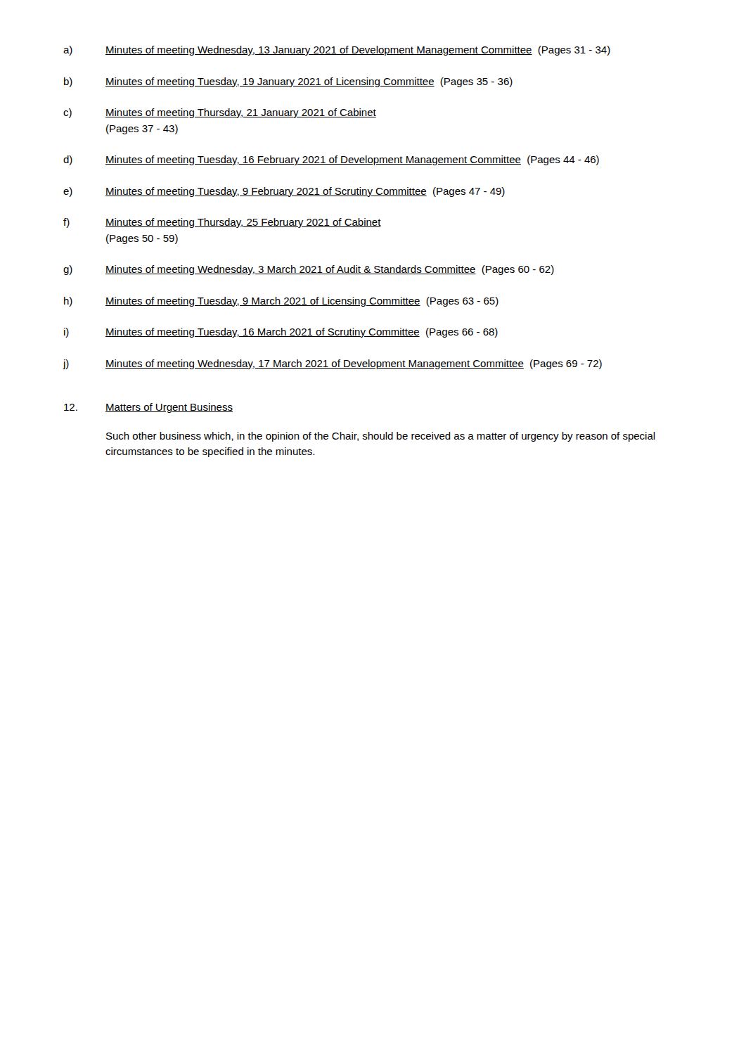a) Minutes of meeting Wednesday, 13 January 2021 of Development Management Committee (Pages 31 - 34)
b) Minutes of meeting Tuesday, 19 January 2021 of Licensing Committee (Pages 35 - 36)
c) Minutes of meeting Thursday, 21 January 2021 of Cabinet
(Pages 37 - 43)
d) Minutes of meeting Tuesday, 16 February 2021 of Development Management Committee (Pages 44 - 46)
e) Minutes of meeting Tuesday, 9 February 2021 of Scrutiny Committee (Pages 47 - 49)
f) Minutes of meeting Thursday, 25 February 2021 of Cabinet
(Pages 50 - 59)
g) Minutes of meeting Wednesday, 3 March 2021 of Audit & Standards Committee (Pages 60 - 62)
h) Minutes of meeting Tuesday, 9 March 2021 of Licensing Committee (Pages 63 - 65)
i) Minutes of meeting Tuesday, 16 March 2021 of Scrutiny Committee (Pages 66 - 68)
j) Minutes of meeting Wednesday, 17 March 2021 of Development Management Committee (Pages 69 - 72)
12.
Matters of Urgent Business
Such other business which, in the opinion of the Chair, should be received as a matter of urgency by reason of special circumstances to be specified in the minutes.